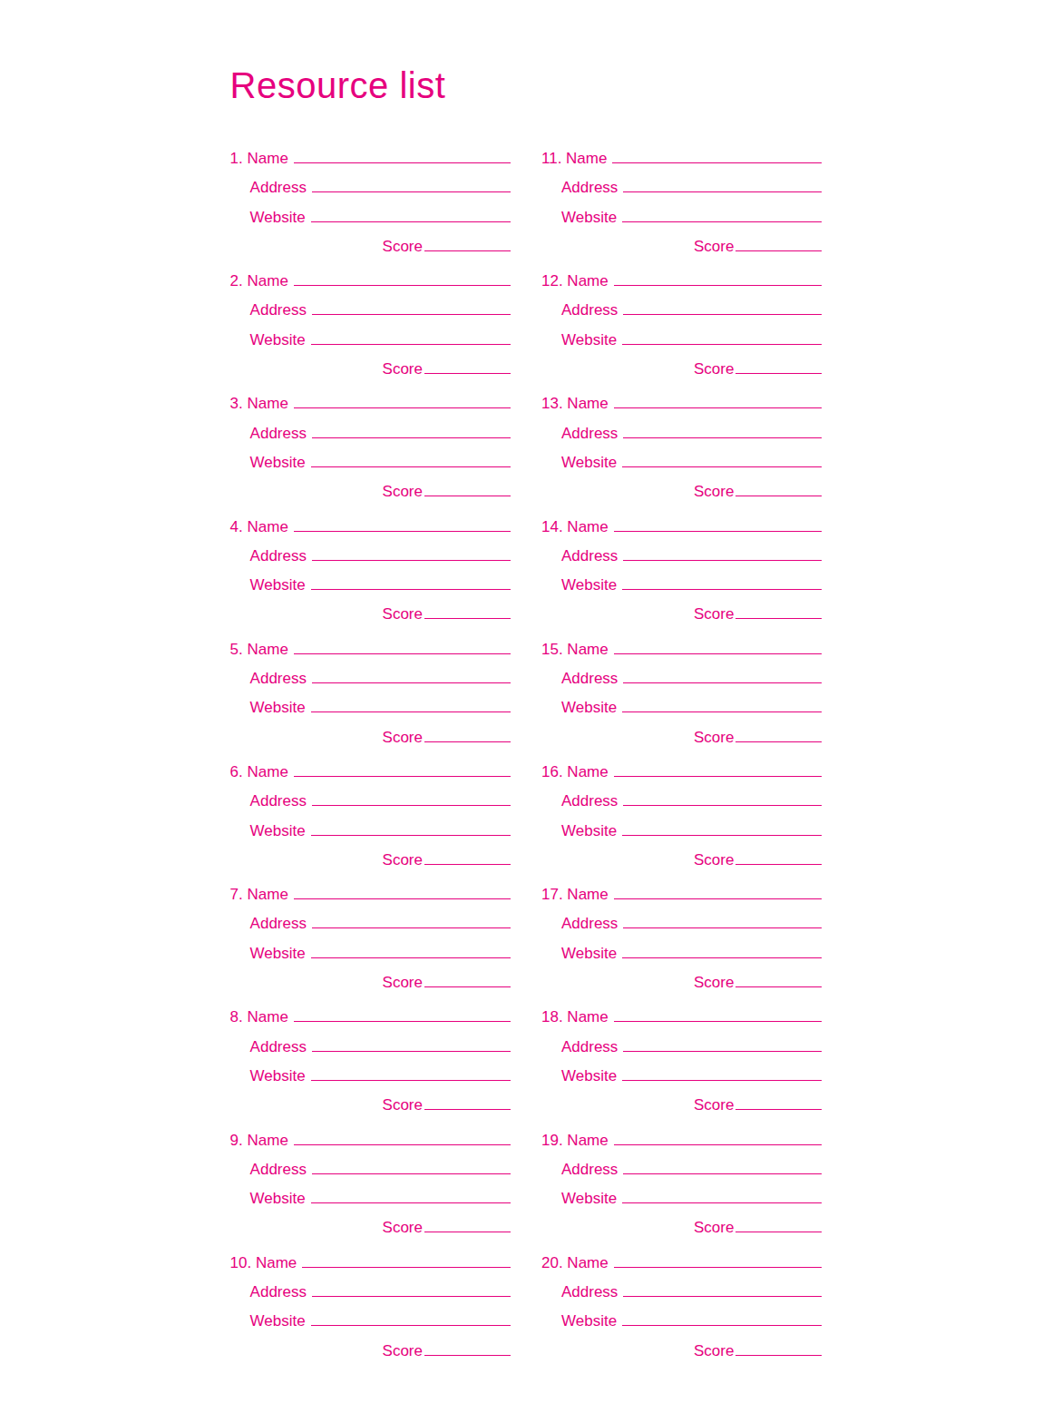Resource list
1. Name
Address
Website
Score
2. Name
Address
Website
Score
3. Name
Address
Website
Score
4. Name
Address
Website
Score
5. Name
Address
Website
Score
6. Name
Address
Website
Score
7. Name
Address
Website
Score
8. Name
Address
Website
Score
9. Name
Address
Website
Score
10. Name
Address
Website
Score
11. Name
Address
Website
Score
12. Name
Address
Website
Score
13. Name
Address
Website
Score
14. Name
Address
Website
Score
15. Name
Address
Website
Score
16. Name
Address
Website
Score
17. Name
Address
Website
Score
18. Name
Address
Website
Score
19. Name
Address
Website
Score
20. Name
Address
Website
Score